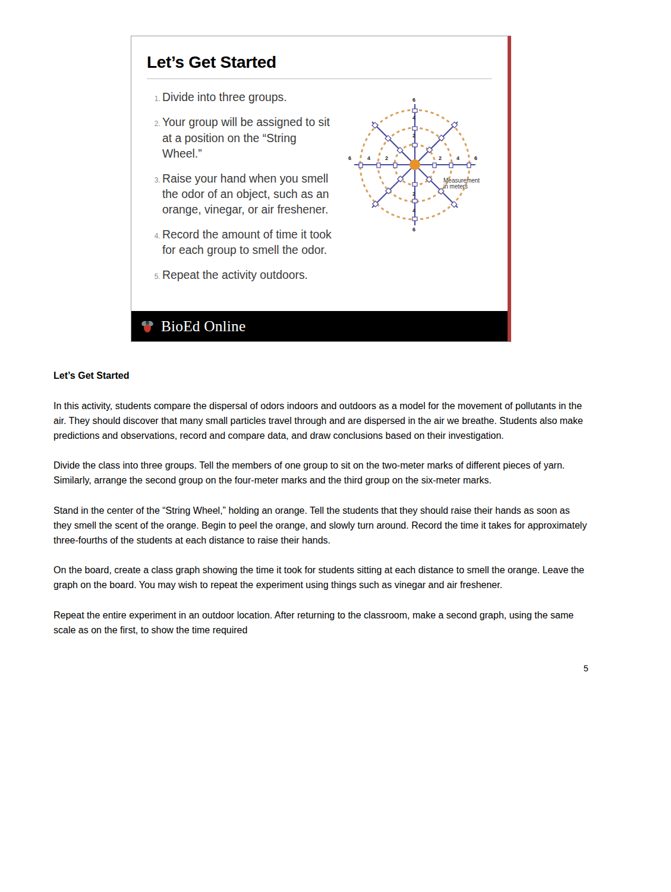Let’s Get Started
Divide into three groups.
Your group will be assigned to sit at a position on the “String Wheel.”
Raise your hand when you smell the odor of an object, such as an orange, vinegar, or air freshener.
Record the amount of time it took for each group to smell the odor.
Repeat the activity outdoors.
6 4 2 2 4 6 6 4 2 2 4 6 Measurement in meters
BioEd Online
Let’s Get Started
In this activity, students compare the dispersal of odors indoors and outdoors as a model for the movement of pollutants in the air. They should discover that many small particles travel through and are dispersed in the air we breathe. Students also make predictions and observations, record and compare data, and draw conclusions based on their investigation.
Divide the class into three groups. Tell the members of one group to sit on the two-meter marks of different pieces of yarn. Similarly, arrange the second group on the four-meter marks and the third group on the six-meter marks.
Stand in the center of the “String Wheel,” holding an orange. Tell the students that they should raise their hands as soon as they smell the scent of the orange. Begin to peel the orange, and slowly turn around. Record the time it takes for approximately three-fourths of the students at each distance to raise their hands.
On the board, create a class graph showing the time it took for students sitting at each distance to smell the orange. Leave the graph on the board. You may wish to repeat the experiment using things such as vinegar and air freshener.
Repeat the entire experiment in an outdoor location. After returning to the classroom, make a second graph, using the same scale as on the first, to show the time required
5